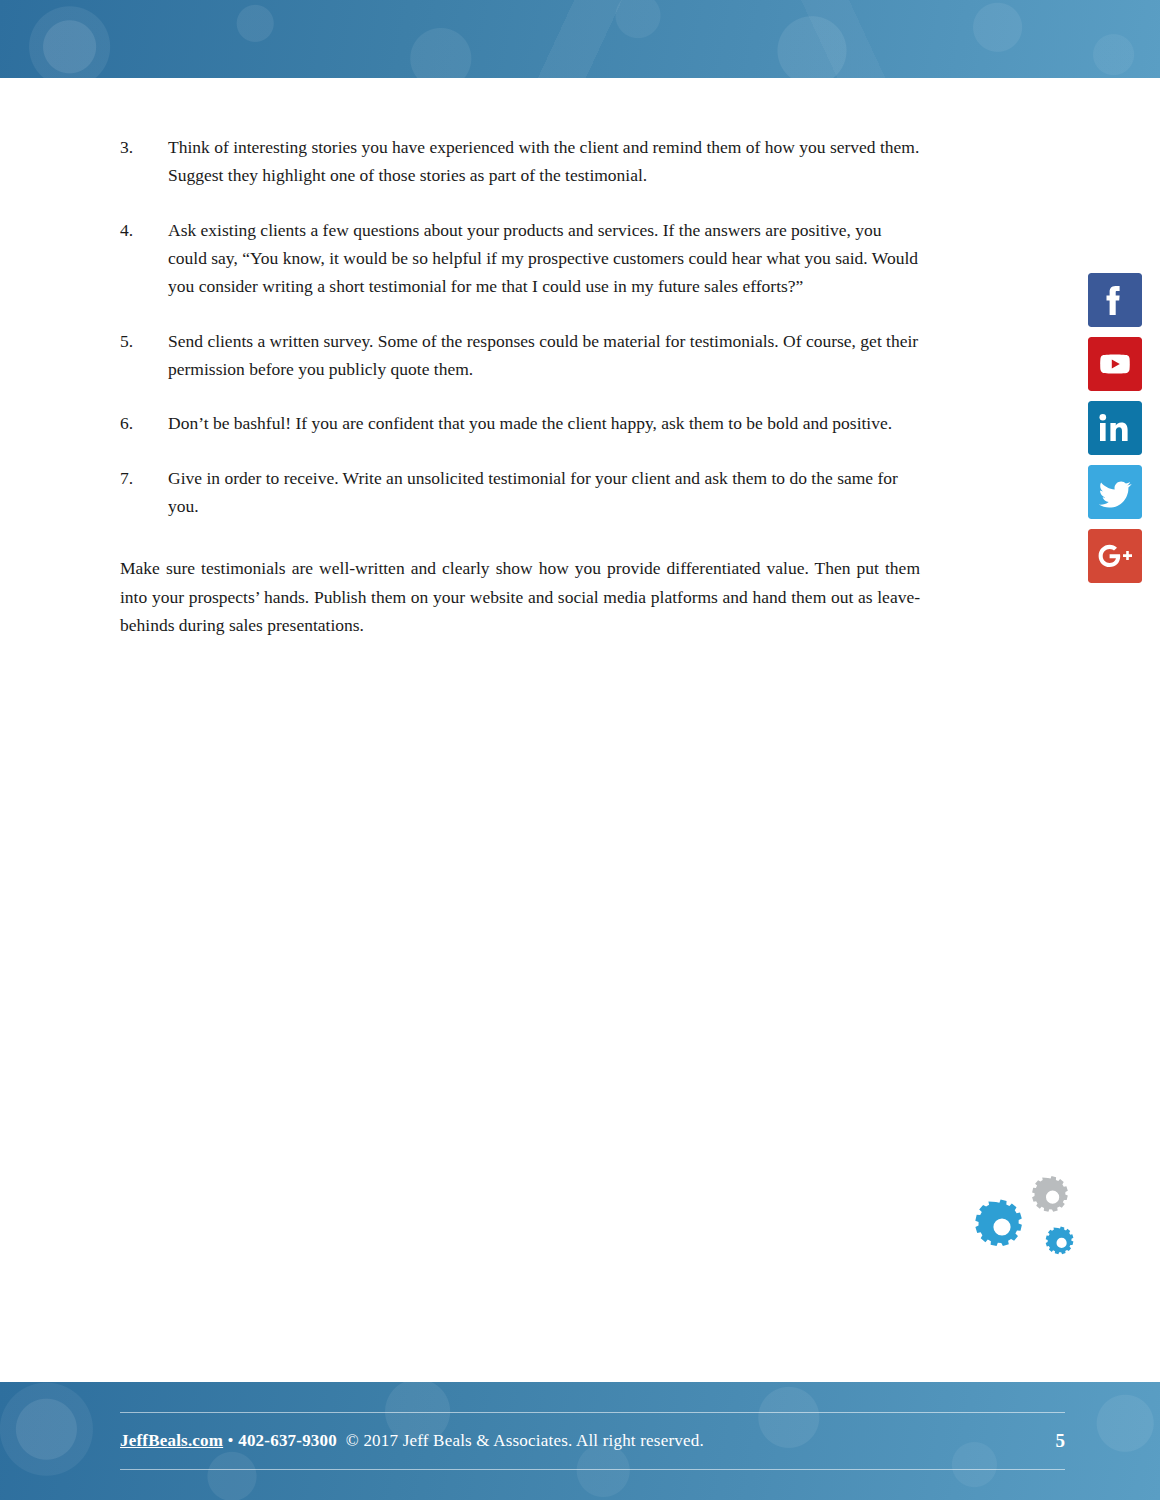Think of interesting stories you have experienced with the client and remind them of how you served them. Suggest they highlight one of those stories as part of the testimonial.
Ask existing clients a few questions about your products and services. If the answers are positive, you could say, “You know, it would be so helpful if my prospective customers could hear what you said. Would you consider writing a short testimonial for me that I could use in my future sales efforts?”
Send clients a written survey. Some of the responses could be material for testimonials. Of course, get their permission before you publicly quote them.
Don’t be bashful! If you are confident that you made the client happy, ask them to be bold and positive.
Give in order to receive. Write an unsolicited testimonial for your client and ask them to do the same for you.
Make sure testimonials are well-written and clearly show how you provide differentiated value. Then put them into your prospects’ hands. Publish them on your website and social media platforms and hand them out as leave-behinds during sales presentations.
JeffBeals.com • 402-637-9300 © 2017 Jeff Beals & Associates. All right reserved.
5